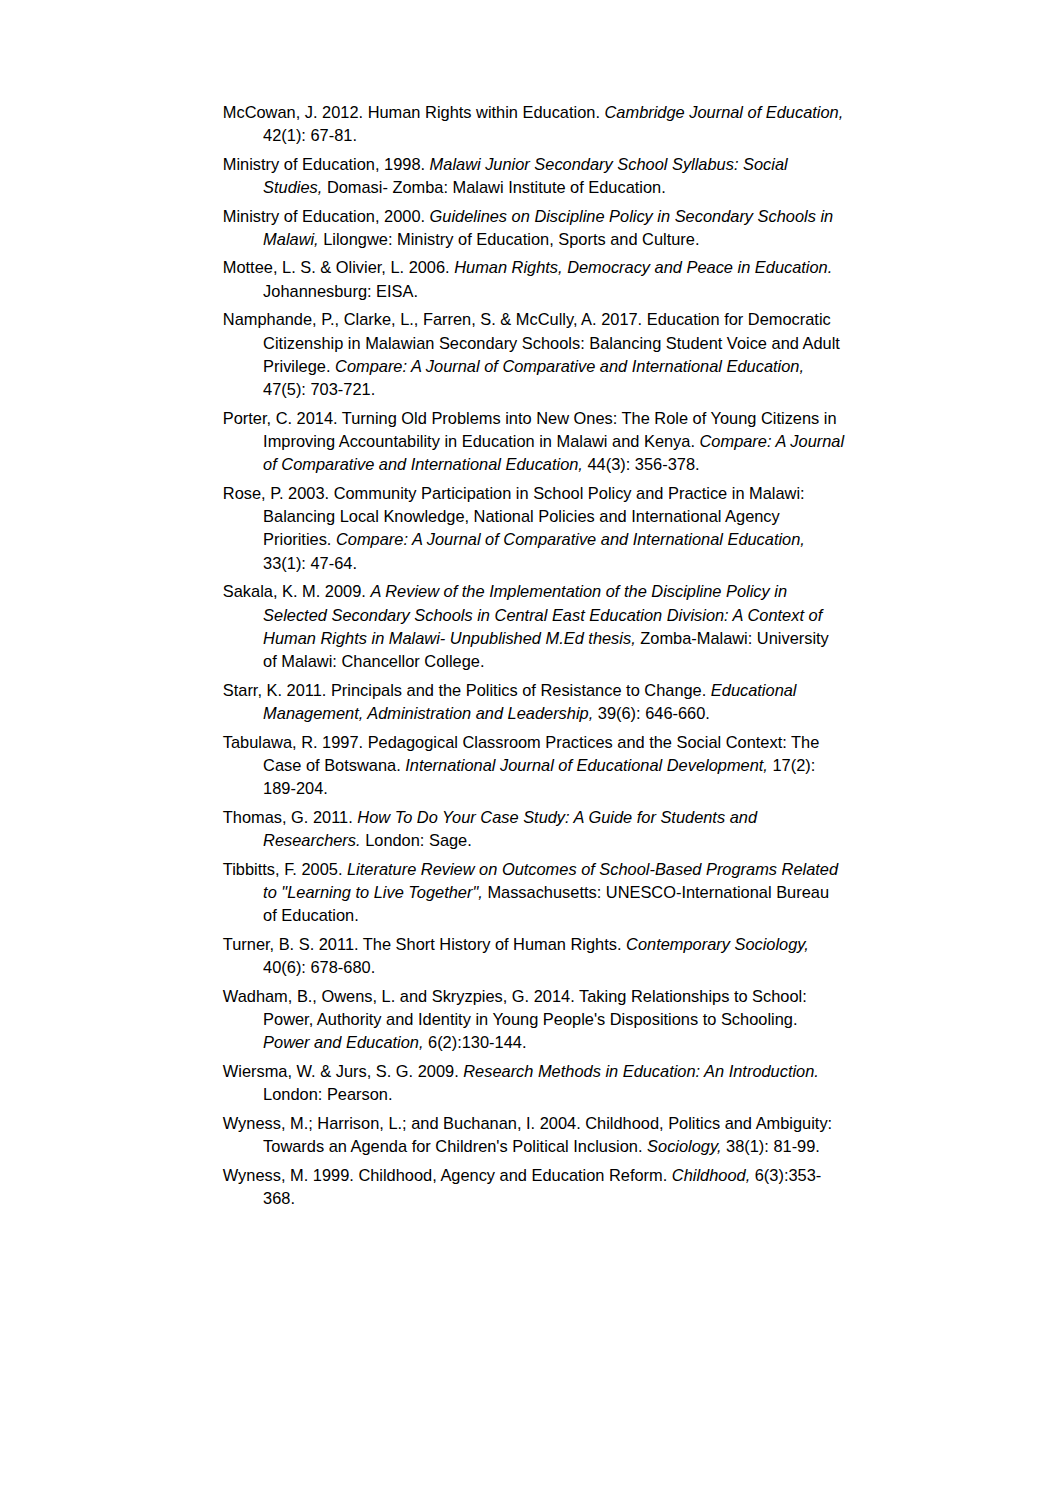McCowan, J. 2012. Human Rights within Education. Cambridge Journal of Education, 42(1): 67-81.
Ministry of Education, 1998. Malawi Junior Secondary School Syllabus: Social Studies, Domasi- Zomba: Malawi Institute of Education.
Ministry of Education, 2000. Guidelines on Discipline Policy in Secondary Schools in Malawi, Lilongwe: Ministry of Education, Sports and Culture.
Mottee, L. S. & Olivier, L. 2006. Human Rights, Democracy and Peace in Education. Johannesburg: EISA.
Namphande, P., Clarke, L., Farren, S. & McCully, A. 2017. Education for Democratic Citizenship in Malawian Secondary Schools: Balancing Student Voice and Adult Privilege. Compare: A Journal of Comparative and International Education, 47(5): 703-721.
Porter, C. 2014. Turning Old Problems into New Ones: The Role of Young Citizens in Improving Accountability in Education in Malawi and Kenya. Compare: A Journal of Comparative and International Education, 44(3): 356-378.
Rose, P. 2003. Community Participation in School Policy and Practice in Malawi: Balancing Local Knowledge, National Policies and International Agency Priorities. Compare: A Journal of Comparative and International Education, 33(1): 47-64.
Sakala, K. M. 2009. A Review of the Implementation of the Discipline Policy in Selected Secondary Schools in Central East Education Division: A Context of Human Rights in Malawi- Unpublished M.Ed thesis, Zomba-Malawi: University of Malawi: Chancellor College.
Starr, K. 2011. Principals and the Politics of Resistance to Change. Educational Management, Administration and Leadership, 39(6): 646-660.
Tabulawa, R. 1997. Pedagogical Classroom Practices and the Social Context: The Case of Botswana. International Journal of Educational Development, 17(2): 189-204.
Thomas, G. 2011. How To Do Your Case Study: A Guide for Students and Researchers. London: Sage.
Tibbitts, F. 2005. Literature Review on Outcomes of School-Based Programs Related to "Learning to Live Together", Massachusetts: UNESCO-International Bureau of Education.
Turner, B. S. 2011. The Short History of Human Rights. Contemporary Sociology, 40(6): 678-680.
Wadham, B., Owens, L. and Skryzpies, G. 2014. Taking Relationships to School: Power, Authority and Identity in Young People's Dispositions to Schooling. Power and Education, 6(2):130-144.
Wiersma, W. & Jurs, S. G. 2009. Research Methods in Education: An Introduction. London: Pearson.
Wyness, M.; Harrison, L.; and Buchanan, I. 2004. Childhood, Politics and Ambiguity: Towards an Agenda for Children's Political Inclusion. Sociology, 38(1): 81-99.
Wyness, M. 1999. Childhood, Agency and Education Reform. Childhood, 6(3):353-368.